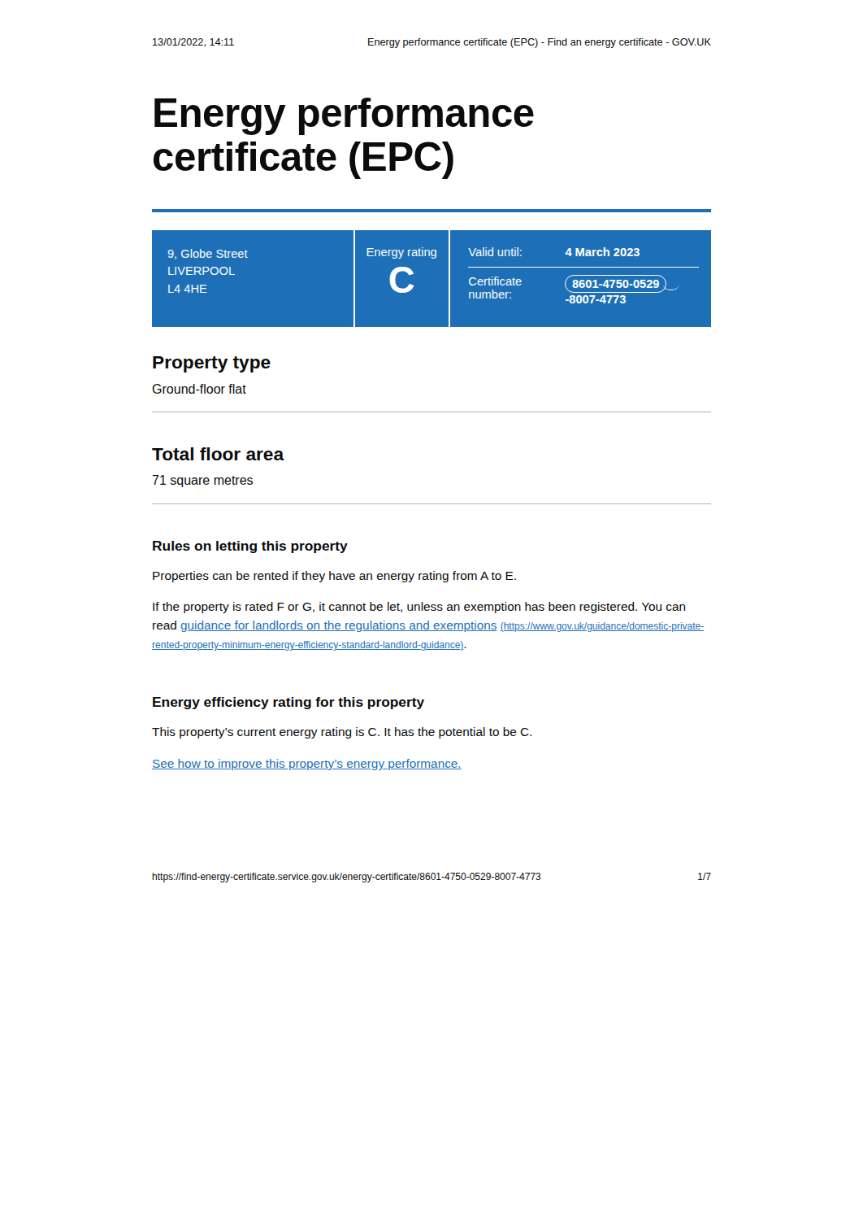13/01/2022, 14:11 Energy performance certificate (EPC) - Find an energy certificate - GOV.UK
Energy performance certificate (EPC)
9, Globe Street
LIVERPOOL
L4 4HE
Energy rating C
| Valid until: | 4 March 2023 |
| Certificate number: | 8601-4750-0529 -8007-4773 |
Property type
Ground-floor flat
Total floor area
71 square metres
Rules on letting this property
Properties can be rented if they have an energy rating from A to E.
If the property is rated F or G, it cannot be let, unless an exemption has been registered. You can read guidance for landlords on the regulations and exemptions (https://www.gov.uk/guidance/domestic-private-rented-property-minimum-energy-efficiency-standard-landlord-guidance).
Energy efficiency rating for this property
This property’s current energy rating is C. It has the potential to be C.
See how to improve this property’s energy performance.
https://find-energy-certificate.service.gov.uk/energy-certificate/8601-4750-0529-8007-4773 1/7